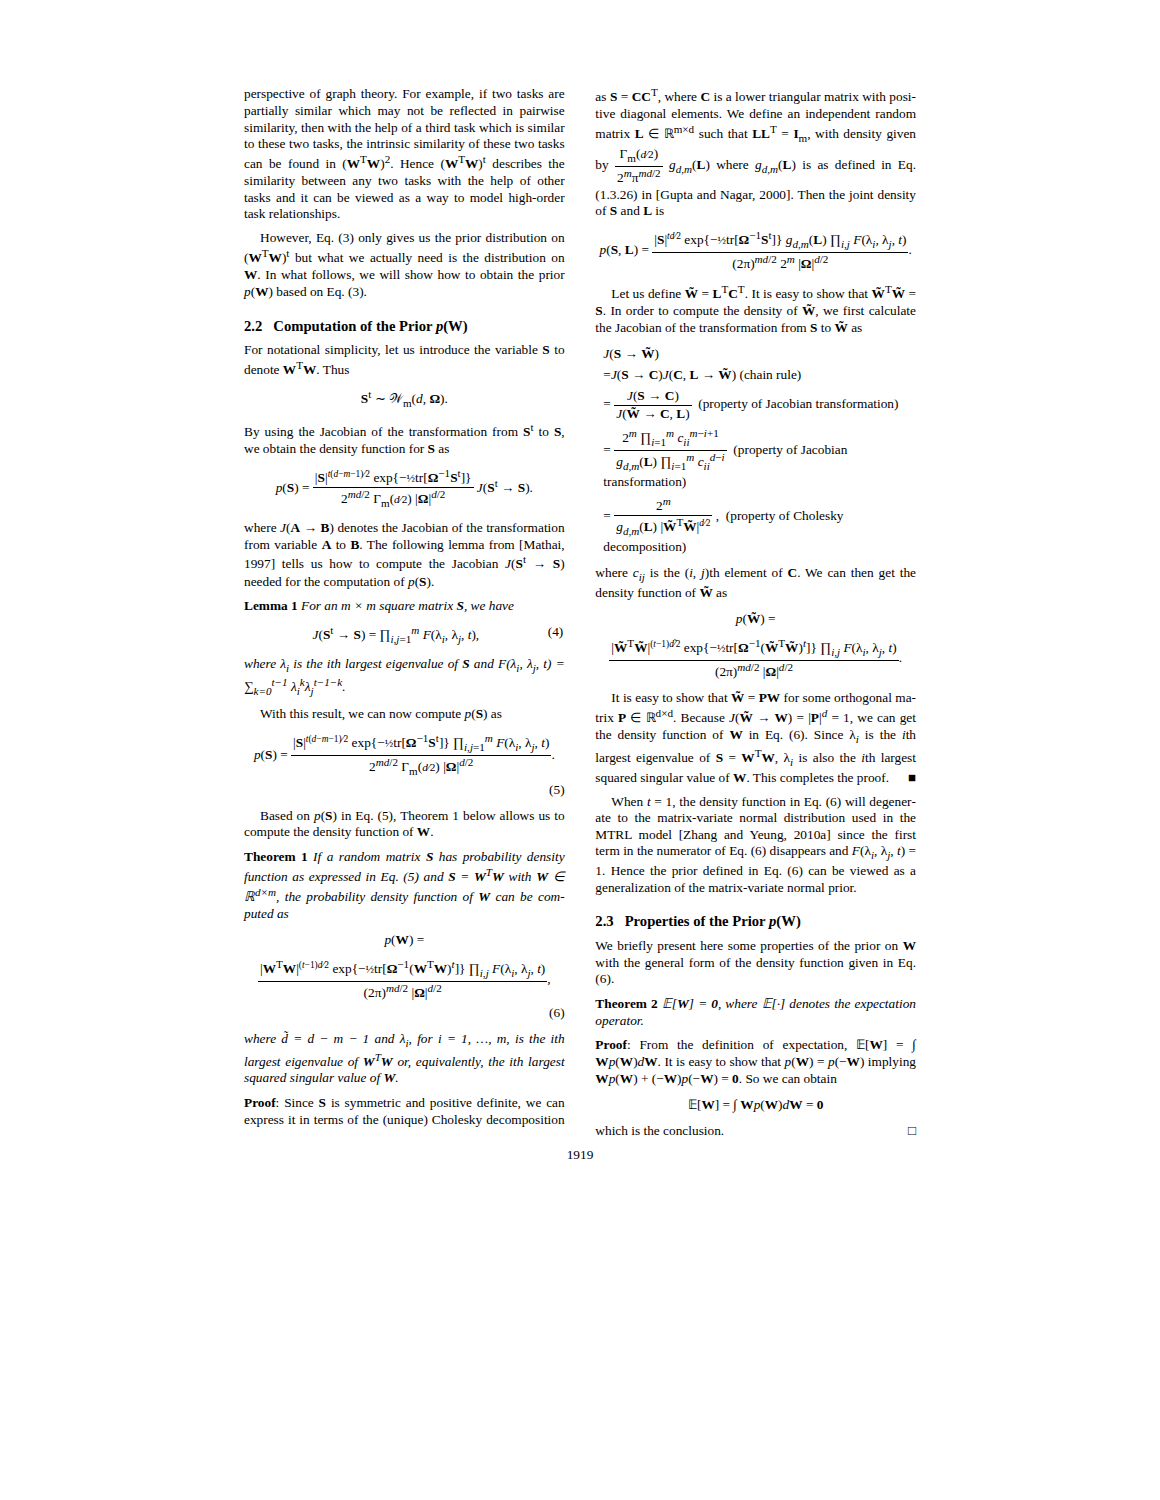perspective of graph theory. For example, if two tasks are partially similar which may not be reflected in pairwise similarity, then with the help of a third task which is similar to these two tasks, the intrinsic similarity of these two tasks can be found in (WTW)2. Hence (WTW)t describes the similarity between any two tasks with the help of other tasks and it can be viewed as a way to model high-order task relationships.
However, Eq. (3) only gives us the prior distribution on (WTW)t but what we actually need is the distribution on W. In what follows, we will show how to obtain the prior p(W) based on Eq. (3).
2.2 Computation of the Prior p(W)
For notational simplicity, let us introduce the variable S to denote WTW. Thus
St ∼ 𝒲m(d, Ω).
By using the Jacobian of the transformation from St to S, we obtain the density function for S as
p(S) = |S|t(d−m−1)⁄2 exp{−½tr[Ω−1St]} 2md/2 Γm(d⁄2) |Ω|d/2 J(St → S).
where J(A → B) denotes the Jacobian of the transformation from variable A to B. The following lemma from [Mathai, 1997] tells us how to compute the Jacobian J(St → S) needed for the computation of p(S).
Lemma 1 For an m × m square matrix S, we have
(4) J(St → S) = ∏i,j=1m F(λi, λj, t),
where λi is the ith largest eigenvalue of S and F(λi, λj, t) = ∑k=0t−1 λikλjt−1−k.
With this result, we can now compute p(S) as
p(S) = |S|t(d−m−1)⁄2 exp{−½tr[Ω−1St]} ∏i,j=1m F(λi, λj, t) 2md/2 Γm(d⁄2) |Ω|d/2 .
(5)
Based on p(S) in Eq. (5), Theorem 1 below allows us to compute the density function of W.
Theorem 1 If a random matrix S has probability density function as expressed in Eq. (5) and S = WTW with W ∈ ℝd×m, the probability density function of W can be computed as
p(W) =
|WTW|(t−1)d⁄2 exp{−½tr[Ω−1(WTW)t]} ∏i,j F(λi, λj, t) (2π)md/2 |Ω|d/2 ,
(6)
where d̃ = d − m − 1 and λi, for i = 1, …, m, is the ith largest eigenvalue of WTW or, equivalently, the ith largest squared singular value of W.
Proof: Since S is symmetric and positive definite, we can express it in terms of the (unique) Cholesky decomposition as S = CCT, where C is a lower triangular matrix with positive diagonal elements. We define an independent random matrix L ∈ ℝm×d such that LLT = Im, with density given by Γm(d⁄2) 2mπmd/2 gd,m(L) where gd,m(L) is as defined in Eq. (1.3.26) in [Gupta and Nagar, 2000]. Then the joint density of S and L is
p(S, L) = |S|td⁄2 exp{−½tr[Ω−1St]} gd,m(L) ∏i,j F(λi, λj, t) (2π)md/2 2m |Ω|d/2 .
Let us define W̃ = LTCT. It is easy to show that W̃TW̃ = S. In order to compute the density of W̃, we first calculate the Jacobian of the transformation from S to W̃ as
J(S → W̃)
=J(S → C)J(C, L → W̃) (chain rule)
= J(S → C) J(W̃ → C, L) (property of Jacobian transformation)
= 2m ∏i=1m ciim−i+1 gd,m(L) ∏i=1m ciid−i (property of Jacobian transformation)
= 2m gd,m(L) |W̃TW̃|d⁄2 , (property of Cholesky decomposition)
where cij is the (i, j)th element of C. We can then get the density function of W̃ as
p(W̃) =
|W̃TW̃|(t−1)d̃⁄2 exp{−½tr[Ω−1(W̃TW̃)t]} ∏i,j F(λi, λj, t) (2π)md/2 |Ω|d/2 .
It is easy to show that W̃ = PW for some orthogonal matrix P ∈ ℝd×d. Because J(W̃ → W) = |P|d = 1, we can get the density function of W in Eq. (6). Since λi is the ith largest eigenvalue of S = WTW, λi is also the ith largest squared singular value of W. This completes the proof. ■
When t = 1, the density function in Eq. (6) will degenerate to the matrix-variate normal distribution used in the MTRL model [Zhang and Yeung, 2010a] since the first term in the numerator of Eq. (6) disappears and F(λi, λj, t) = 1. Hence the prior defined in Eq. (6) can be viewed as a generalization of the matrix-variate normal prior.
2.3 Properties of the Prior p(W)
We briefly present here some properties of the prior on W with the general form of the density function given in Eq. (6).
Theorem 2 𝔼[W] = 0, where 𝔼[·] denotes the expectation operator.
Proof: From the definition of expectation, 𝔼[W] = ∫ Wp(W)dW. It is easy to show that p(W) = p(−W) implying Wp(W) + (−W)p(−W) = 0. So we can obtain
𝔼[W] = ∫ Wp(W)dW = 0
which is the conclusion. □
1919